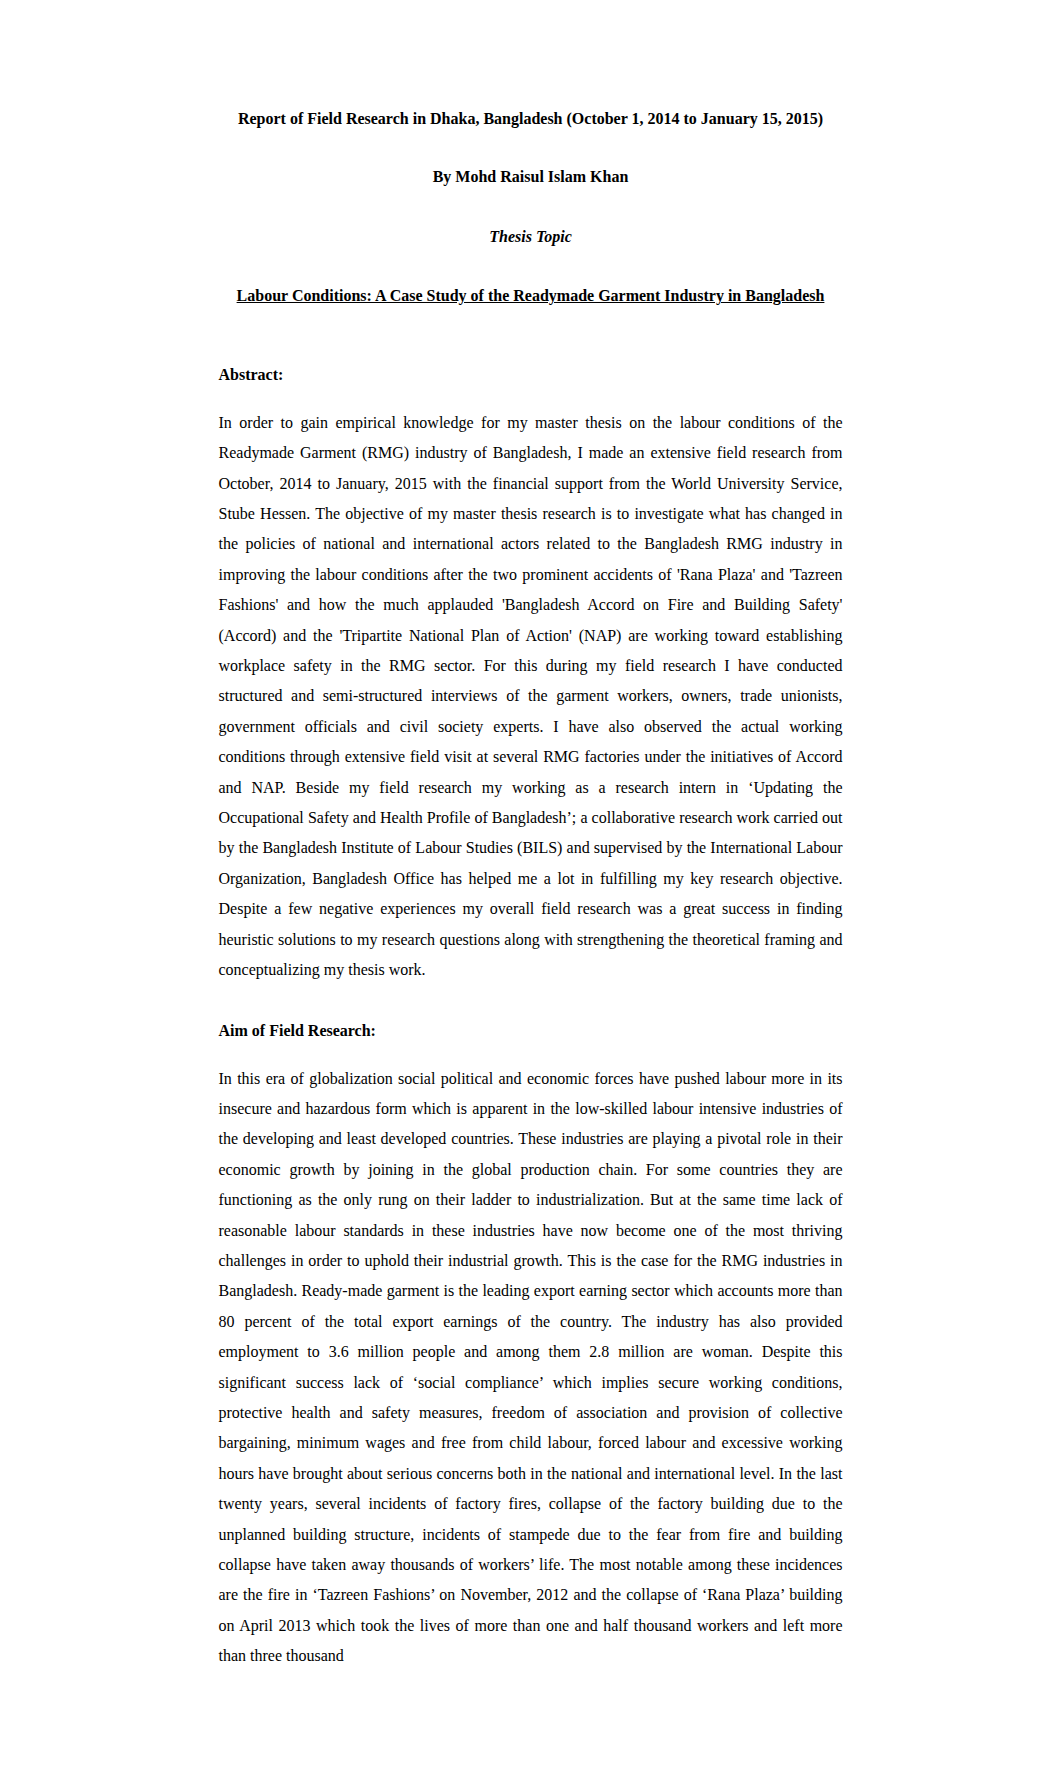Report of Field Research in Dhaka, Bangladesh (October 1, 2014 to January 15, 2015)
By Mohd Raisul Islam Khan
Thesis Topic
Labour Conditions: A Case Study of the Readymade Garment Industry in Bangladesh
Abstract:
In order to gain empirical knowledge for my master thesis on the labour conditions of the Readymade Garment (RMG) industry of Bangladesh, I made an extensive field research from October, 2014 to January, 2015 with the financial support from the World University Service, Stube Hessen. The objective of my master thesis research is to investigate what has changed in the policies of national and international actors related to the Bangladesh RMG industry in improving the labour conditions after the two prominent accidents of 'Rana Plaza' and 'Tazreen Fashions' and how the much applauded 'Bangladesh Accord on Fire and Building Safety' (Accord) and the 'Tripartite National Plan of Action' (NAP) are working toward establishing workplace safety in the RMG sector. For this during my field research I have conducted structured and semi-structured interviews of the garment workers, owners, trade unionists, government officials and civil society experts. I have also observed the actual working conditions through extensive field visit at several RMG factories under the initiatives of Accord and NAP. Beside my field research my working as a research intern in ‘Updating the Occupational Safety and Health Profile of Bangladesh’; a collaborative research work carried out by the Bangladesh Institute of Labour Studies (BILS) and supervised by the International Labour Organization, Bangladesh Office has helped me a lot in fulfilling my key research objective. Despite a few negative experiences my overall field research was a great success in finding heuristic solutions to my research questions along with strengthening the theoretical framing and conceptualizing my thesis work.
Aim of Field Research:
In this era of globalization social political and economic forces have pushed labour more in its insecure and hazardous form which is apparent in the low-skilled labour intensive industries of the developing and least developed countries. These industries are playing a pivotal role in their economic growth by joining in the global production chain. For some countries they are functioning as the only rung on their ladder to industrialization. But at the same time lack of reasonable labour standards in these industries have now become one of the most thriving challenges in order to uphold their industrial growth. This is the case for the RMG industries in Bangladesh. Ready-made garment is the leading export earning sector which accounts more than 80 percent of the total export earnings of the country. The industry has also provided employment to 3.6 million people and among them 2.8 million are woman. Despite this significant success lack of ‘social compliance’ which implies secure working conditions, protective health and safety measures, freedom of association and provision of collective bargaining, minimum wages and free from child labour, forced labour and excessive working hours have brought about serious concerns both in the national and international level. In the last twenty years, several incidents of factory fires, collapse of the factory building due to the unplanned building structure, incidents of stampede due to the fear from fire and building collapse have taken away thousands of workers’ life. The most notable among these incidences are the fire in ‘Tazreen Fashions’ on November, 2012 and the collapse of ‘Rana Plaza’ building on April 2013 which took the lives of more than one and half thousand workers and left more than three thousand